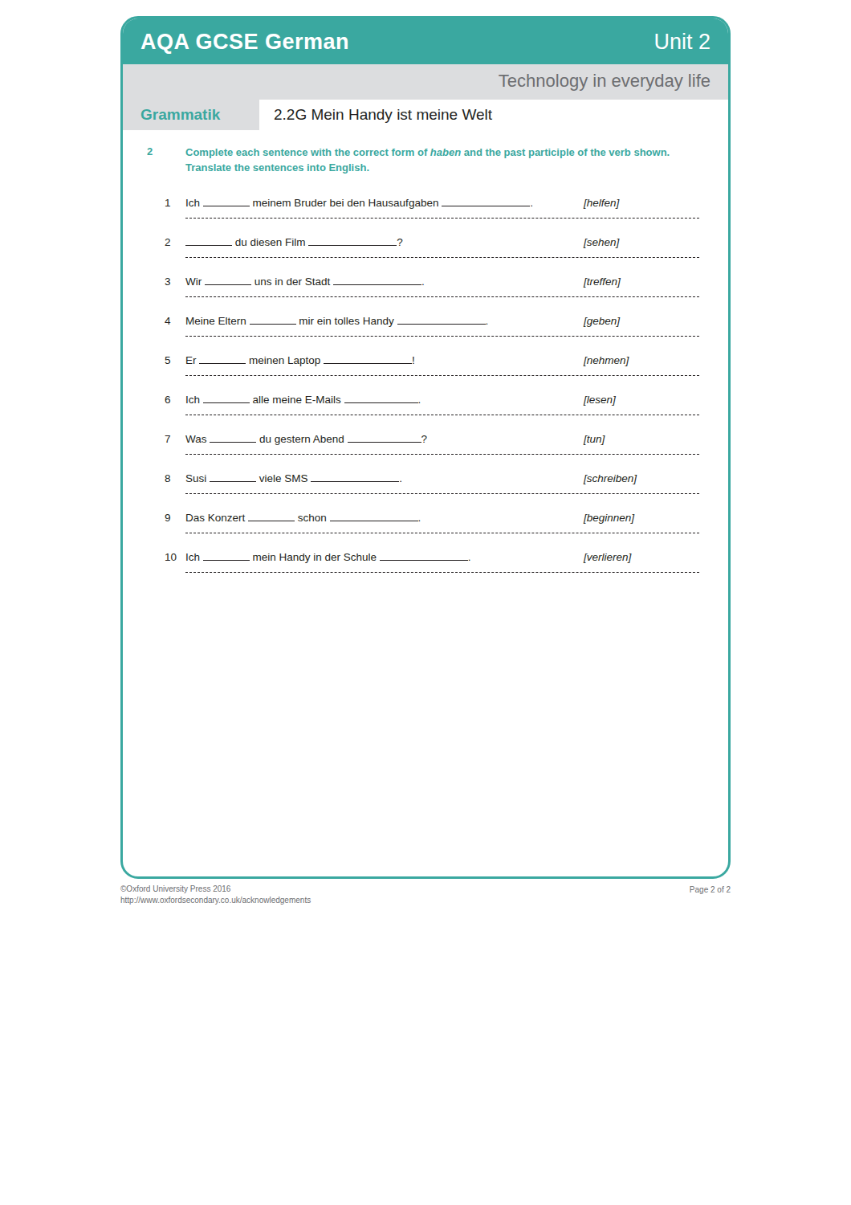AQA GCSE German
Unit 2
Technology in everyday life
Grammatik
2.2G Mein Handy ist meine Welt
2
Complete each sentence with the correct form of haben and the past participle of the verb shown.
Translate the sentences into English.
1
Ich meinem Bruder bei den Hausaufgaben .
[helfen]
2
du diesen Film ?
[sehen]
3
Wir uns in der Stadt .
[treffen]
4
Meine Eltern mir ein tolles Handy .
[geben]
5
Er meinen Laptop !
[nehmen]
6
Ich alle meine E-Mails .
[lesen]
7
Was du gestern Abend ?
[tun]
8
Susi viele SMS .
[schreiben]
9
Das Konzert schon .
[beginnen]
10
Ich mein Handy in der Schule .
[verlieren]
©Oxford University Press 2016
http://www.oxfordsecondary.co.uk/acknowledgements
Page 2 of 2